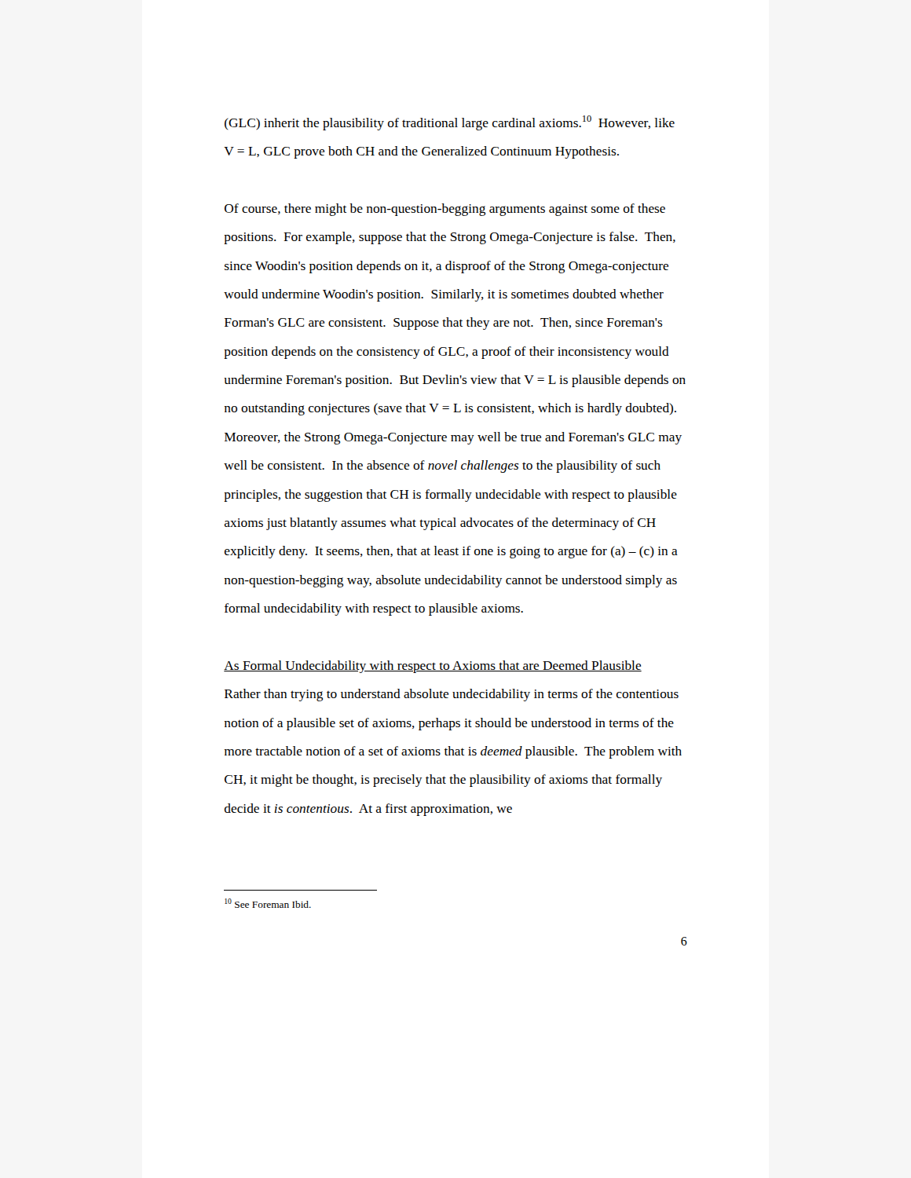(GLC) inherit the plausibility of traditional large cardinal axioms.10 However, like V = L, GLC prove both CH and the Generalized Continuum Hypothesis.
Of course, there might be non-question-begging arguments against some of these positions. For example, suppose that the Strong Omega-Conjecture is false. Then, since Woodin's position depends on it, a disproof of the Strong Omega-conjecture would undermine Woodin's position. Similarly, it is sometimes doubted whether Forman's GLC are consistent. Suppose that they are not. Then, since Foreman's position depends on the consistency of GLC, a proof of their inconsistency would undermine Foreman's position. But Devlin's view that V = L is plausible depends on no outstanding conjectures (save that V = L is consistent, which is hardly doubted). Moreover, the Strong Omega-Conjecture may well be true and Foreman's GLC may well be consistent. In the absence of novel challenges to the plausibility of such principles, the suggestion that CH is formally undecidable with respect to plausible axioms just blatantly assumes what typical advocates of the determinacy of CH explicitly deny. It seems, then, that at least if one is going to argue for (a) – (c) in a non-question-begging way, absolute undecidability cannot be understood simply as formal undecidability with respect to plausible axioms.
As Formal Undecidability with respect to Axioms that are Deemed Plausible
Rather than trying to understand absolute undecidability in terms of the contentious notion of a plausible set of axioms, perhaps it should be understood in terms of the more tractable notion of a set of axioms that is deemed plausible. The problem with CH, it might be thought, is precisely that the plausibility of axioms that formally decide it is contentious. At a first approximation, we
10 See Foreman Ibid.
6